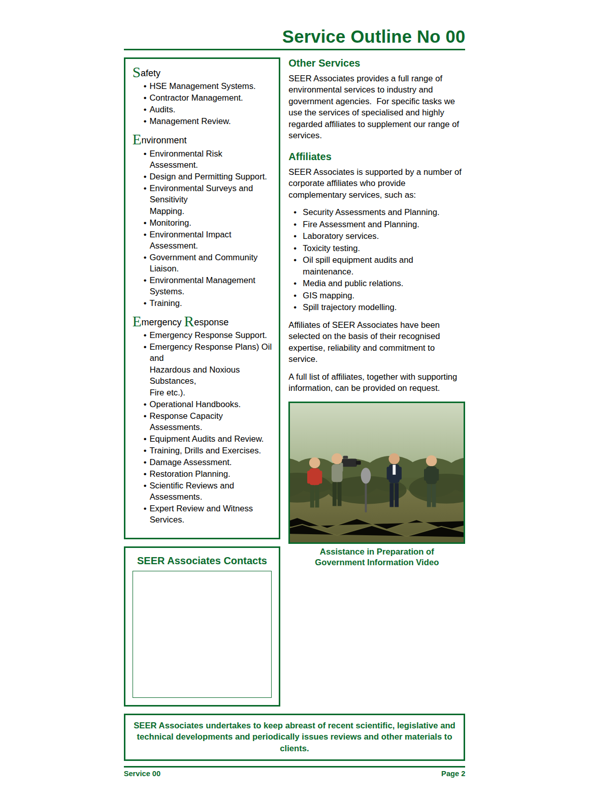Service Outline No 00
Safety
HSE Management Systems.
Contractor Management.
Audits.
Management Review.
Environment
Environmental Risk Assessment.
Design and Permitting Support.
Environmental Surveys and Sensitivity
Mapping.
Monitoring.
Environmental Impact Assessment.
Government and Community Liaison.
Environmental Management Systems.
Training.
Emergency Response
Emergency Response Support.
Emergency Response Plans) Oil and
Hazardous and Noxious Substances,
Fire etc.).
Operational Handbooks.
Response Capacity Assessments.
Equipment Audits and Review.
Training, Drills and Exercises.
Damage Assessment.
Restoration Planning.
Scientific Reviews and Assessments.
Expert Review and Witness Services.
SEER Associates Contacts
Other Services
SEER Associates provides a full range of environmental services to industry and government agencies. For specific tasks we use the services of specialised and highly regarded affiliates to supplement our range of services.
Affiliates
SEER Associates is supported by a number of corporate affiliates who provide complementary services, such as:
Security Assessments and Planning.
Fire Assessment and Planning.
Laboratory services.
Toxicity testing.
Oil spill equipment audits and maintenance.
Media and public relations.
GIS mapping.
Spill trajectory modelling.
Affiliates of SEER Associates have been selected on the basis of their recognised expertise, reliability and commitment to service.
A full list of affiliates, together with supporting information, can be provided on request.
Assistance in Preparation of
Government Information Video
SEER Associates undertakes to keep abreast of recent scientific, legislative and technical developments and periodically issues reviews and other materials to clients.
Service 00 Page 2